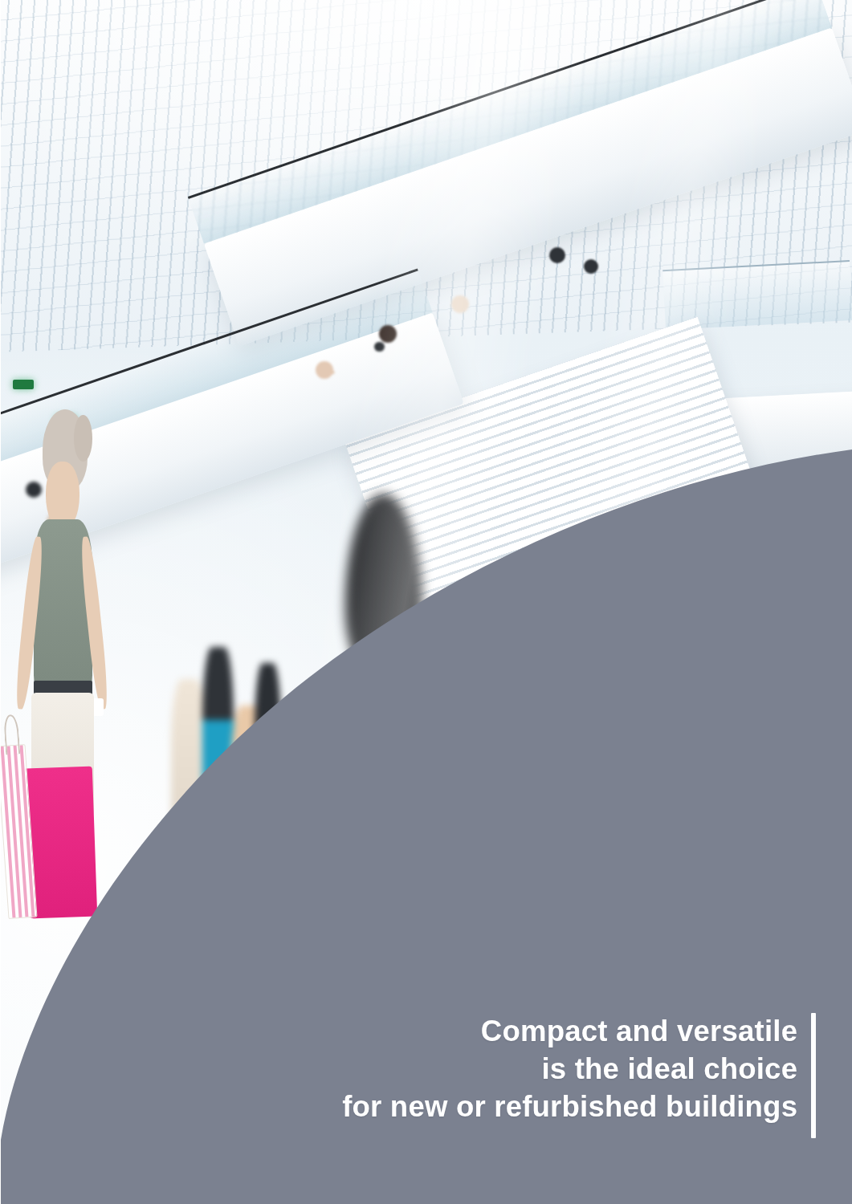Compact and versatile is the ideal choice for new or refurbished buildings